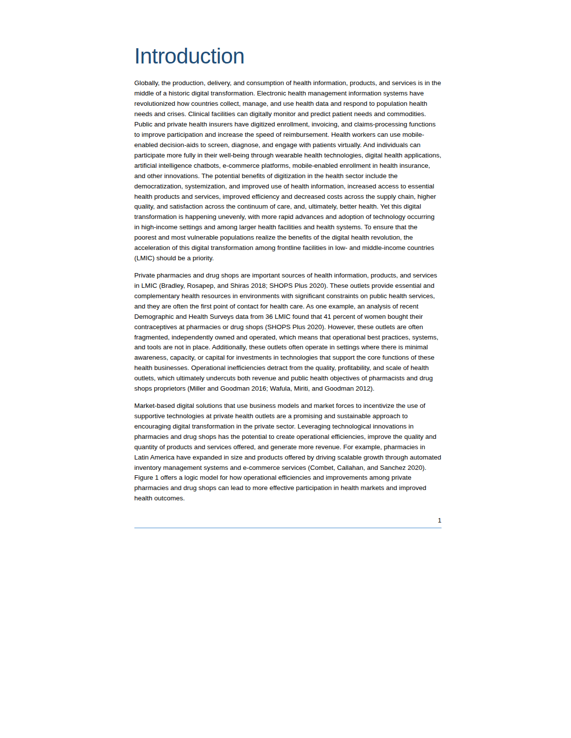Introduction
Globally, the production, delivery, and consumption of health information, products, and services is in the middle of a historic digital transformation. Electronic health management information systems have revolutionized how countries collect, manage, and use health data and respond to population health needs and crises. Clinical facilities can digitally monitor and predict patient needs and commodities. Public and private health insurers have digitized enrollment, invoicing, and claims-processing functions to improve participation and increase the speed of reimbursement. Health workers can use mobile-enabled decision-aids to screen, diagnose, and engage with patients virtually. And individuals can participate more fully in their well-being through wearable health technologies, digital health applications, artificial intelligence chatbots, e-commerce platforms, mobile-enabled enrollment in health insurance, and other innovations. The potential benefits of digitization in the health sector include the democratization, systemization, and improved use of health information, increased access to essential health products and services, improved efficiency and decreased costs across the supply chain, higher quality, and satisfaction across the continuum of care, and, ultimately, better health. Yet this digital transformation is happening unevenly, with more rapid advances and adoption of technology occurring in high-income settings and among larger health facilities and health systems. To ensure that the poorest and most vulnerable populations realize the benefits of the digital health revolution, the acceleration of this digital transformation among frontline facilities in low- and middle-income countries (LMIC) should be a priority.
Private pharmacies and drug shops are important sources of health information, products, and services in LMIC (Bradley, Rosapep, and Shiras 2018; SHOPS Plus 2020). These outlets provide essential and complementary health resources in environments with significant constraints on public health services, and they are often the first point of contact for health care. As one example, an analysis of recent Demographic and Health Surveys data from 36 LMIC found that 41 percent of women bought their contraceptives at pharmacies or drug shops (SHOPS Plus 2020). However, these outlets are often fragmented, independently owned and operated, which means that operational best practices, systems, and tools are not in place. Additionally, these outlets often operate in settings where there is minimal awareness, capacity, or capital for investments in technologies that support the core functions of these health businesses. Operational inefficiencies detract from the quality, profitability, and scale of health outlets, which ultimately undercuts both revenue and public health objectives of pharmacists and drug shops proprietors (Miller and Goodman 2016; Wafula, Miriti, and Goodman 2012).
Market-based digital solutions that use business models and market forces to incentivize the use of supportive technologies at private health outlets are a promising and sustainable approach to encouraging digital transformation in the private sector. Leveraging technological innovations in pharmacies and drug shops has the potential to create operational efficiencies, improve the quality and quantity of products and services offered, and generate more revenue. For example, pharmacies in Latin America have expanded in size and products offered by driving scalable growth through automated inventory management systems and e-commerce services (Combet, Callahan, and Sanchez 2020). Figure 1 offers a logic model for how operational efficiencies and improvements among private pharmacies and drug shops can lead to more effective participation in health markets and improved health outcomes.
1